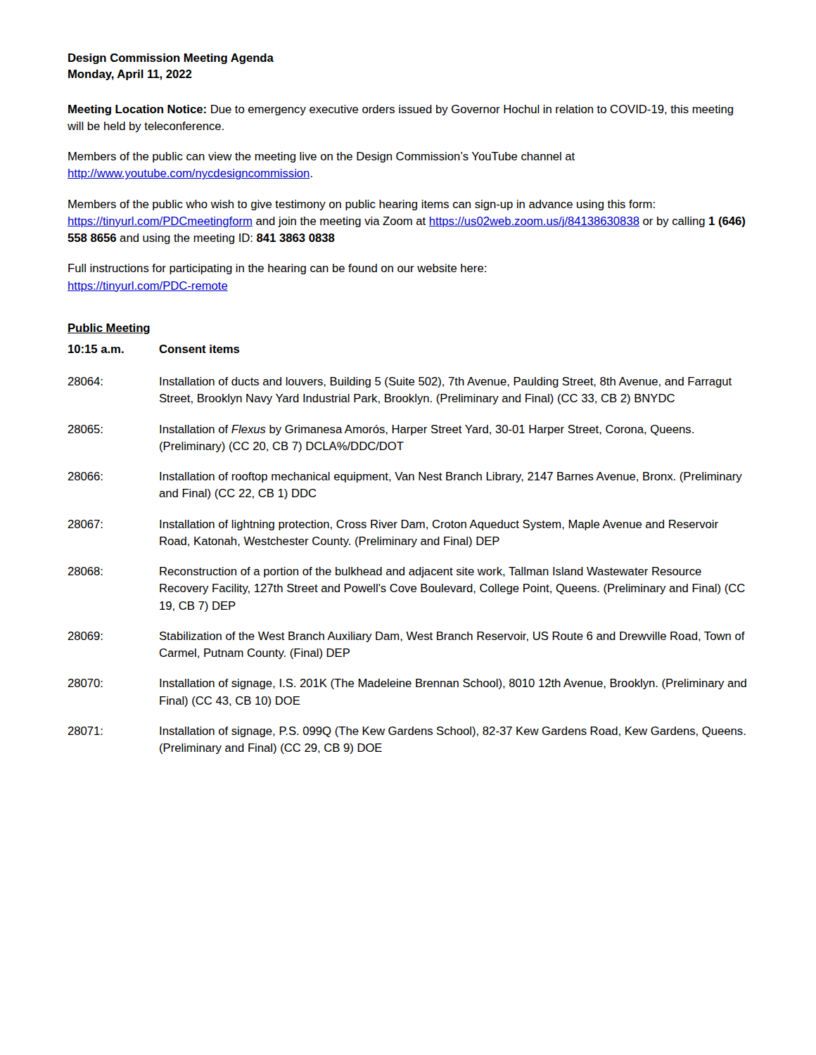Design Commission Meeting Agenda
Monday, April 11, 2022
Meeting Location Notice: Due to emergency executive orders issued by Governor Hochul in relation to COVID-19, this meeting will be held by teleconference.
Members of the public can view the meeting live on the Design Commission’s YouTube channel at http://www.youtube.com/nycdesigncommission.
Members of the public who wish to give testimony on public hearing items can sign-up in advance using this form: https://tinyurl.com/PDCmeetingform and join the meeting via Zoom at https://us02web.zoom.us/j/84138630838 or by calling 1 (646) 558 8656 and using the meeting ID: 841 3863 0838
Full instructions for participating in the hearing can be found on our website here:
https://tinyurl.com/PDC-remote
Public Meeting
10:15 a.m. Consent items
| 28064: | Installation of ducts and louvers, Building 5 (Suite 502), 7th Avenue, Paulding Street, 8th Avenue, and Farragut Street, Brooklyn Navy Yard Industrial Park, Brooklyn. (Preliminary and Final) (CC 33, CB 2) BNYDC |
| 28065: | Installation of Flexus by Grimanesa Amorós, Harper Street Yard, 30-01 Harper Street, Corona, Queens. (Preliminary) (CC 20, CB 7) DCLA%/DDC/DOT |
| 28066: | Installation of rooftop mechanical equipment, Van Nest Branch Library, 2147 Barnes Avenue, Bronx. (Preliminary and Final) (CC 22, CB 1) DDC |
| 28067: | Installation of lightning protection, Cross River Dam, Croton Aqueduct System, Maple Avenue and Reservoir Road, Katonah, Westchester County. (Preliminary and Final) DEP |
| 28068: | Reconstruction of a portion of the bulkhead and adjacent site work, Tallman Island Wastewater Resource Recovery Facility, 127th Street and Powell's Cove Boulevard, College Point, Queens. (Preliminary and Final) (CC 19, CB 7) DEP |
| 28069: | Stabilization of the West Branch Auxiliary Dam, West Branch Reservoir, US Route 6 and Drewville Road, Town of Carmel, Putnam County. (Final) DEP |
| 28070: | Installation of signage, I.S. 201K (The Madeleine Brennan School), 8010 12th Avenue, Brooklyn. (Preliminary and Final) (CC 43, CB 10) DOE |
| 28071: | Installation of signage, P.S. 099Q (The Kew Gardens School), 82-37 Kew Gardens Road, Kew Gardens, Queens. (Preliminary and Final) (CC 29, CB 9) DOE |